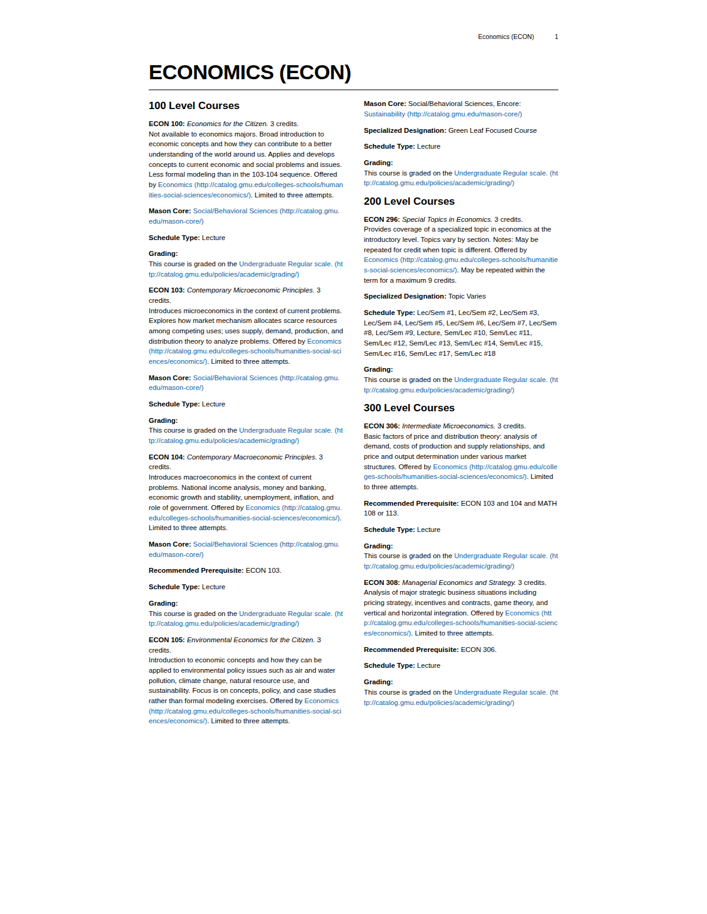Economics (ECON) 1
ECONOMICS (ECON)
100 Level Courses
ECON 100: Economics for the Citizen. 3 credits.
Not available to economics majors. Broad introduction to economic concepts and how they can contribute to a better understanding of the world around us. Applies and develops concepts to current economic and social problems and issues. Less formal modeling than in the 103-104 sequence. Offered by Economics (http://catalog.gmu.edu/colleges-schools/humanities-social-sciences/economics/). Limited to three attempts.
Mason Core: Social/Behavioral Sciences (http://catalog.gmu.edu/mason-core/)
Schedule Type: Lecture
Grading: This course is graded on the Undergraduate Regular scale. (http://catalog.gmu.edu/policies/academic/grading/)
ECON 103: Contemporary Microeconomic Principles. 3 credits.
Introduces microeconomics in the context of current problems. Explores how market mechanism allocates scarce resources among competing uses; uses supply, demand, production, and distribution theory to analyze problems. Offered by Economics (http://catalog.gmu.edu/colleges-schools/humanities-social-sciences/economics/). Limited to three attempts.
Mason Core: Social/Behavioral Sciences (http://catalog.gmu.edu/mason-core/)
Schedule Type: Lecture
Grading: This course is graded on the Undergraduate Regular scale. (http://catalog.gmu.edu/policies/academic/grading/)
ECON 104: Contemporary Macroeconomic Principles. 3 credits.
Introduces macroeconomics in the context of current problems. National income analysis, money and banking, economic growth and stability, unemployment, inflation, and role of government. Offered by Economics (http://catalog.gmu.edu/colleges-schools/humanities-social-sciences/economics/). Limited to three attempts.
Mason Core: Social/Behavioral Sciences (http://catalog.gmu.edu/mason-core/)
Recommended Prerequisite: ECON 103.
Schedule Type: Lecture
Grading: This course is graded on the Undergraduate Regular scale. (http://catalog.gmu.edu/policies/academic/grading/)
ECON 105: Environmental Economics for the Citizen. 3 credits.
Introduction to economic concepts and how they can be applied to environmental policy issues such as air and water pollution, climate change, natural resource use, and sustainability. Focus is on concepts, policy, and case studies rather than formal modeling exercises. Offered by Economics (http://catalog.gmu.edu/colleges-schools/humanities-social-sciences/economics/). Limited to three attempts.
Mason Core: Social/Behavioral Sciences, Encore: Sustainability (http://catalog.gmu.edu/mason-core/)
Specialized Designation: Green Leaf Focused Course
Schedule Type: Lecture
Grading: This course is graded on the Undergraduate Regular scale. (http://catalog.gmu.edu/policies/academic/grading/)
200 Level Courses
ECON 296: Special Topics in Economics. 3 credits.
Provides coverage of a specialized topic in economics at the introductory level. Topics vary by section. Notes: May be repeated for credit when topic is different. Offered by Economics (http://catalog.gmu.edu/colleges-schools/humanities-social-sciences/economics/). May be repeated within the term for a maximum 9 credits.
Specialized Designation: Topic Varies
Schedule Type: Lec/Sem #1, Lec/Sem #2, Lec/Sem #3, Lec/Sem #4, Lec/Sem #5, Lec/Sem #6, Lec/Sem #7, Lec/Sem #8, Lec/Sem #9, Lecture, Sem/Lec #10, Sem/Lec #11, Sem/Lec #12, Sem/Lec #13, Sem/Lec #14, Sem/Lec #15, Sem/Lec #16, Sem/Lec #17, Sem/Lec #18
Grading: This course is graded on the Undergraduate Regular scale. (http://catalog.gmu.edu/policies/academic/grading/)
300 Level Courses
ECON 306: Intermediate Microeconomics. 3 credits.
Basic factors of price and distribution theory: analysis of demand, costs of production and supply relationships, and price and output determination under various market structures. Offered by Economics (http://catalog.gmu.edu/colleges-schools/humanities-social-sciences/economics/). Limited to three attempts.
Recommended Prerequisite: ECON 103 and 104 and MATH 108 or 113.
Schedule Type: Lecture
Grading: This course is graded on the Undergraduate Regular scale. (http://catalog.gmu.edu/policies/academic/grading/)
ECON 308: Managerial Economics and Strategy. 3 credits.
Analysis of major strategic business situations including pricing strategy, incentives and contracts, game theory, and vertical and horizontal integration. Offered by Economics (http://catalog.gmu.edu/colleges-schools/humanities-social-sciences/economics/). Limited to three attempts.
Recommended Prerequisite: ECON 306.
Schedule Type: Lecture
Grading: This course is graded on the Undergraduate Regular scale. (http://catalog.gmu.edu/policies/academic/grading/)